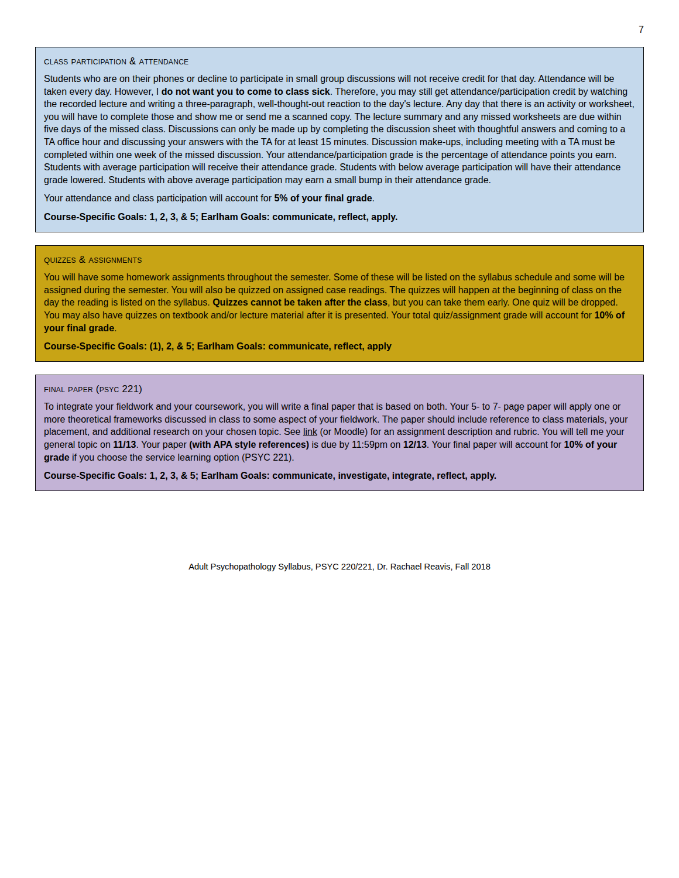7
Class Participation & Attendance
Students who are on their phones or decline to participate in small group discussions will not receive credit for that day. Attendance will be taken every day. However, I do not want you to come to class sick. Therefore, you may still get attendance/participation credit by watching the recorded lecture and writing a three-paragraph, well-thought-out reaction to the day's lecture. Any day that there is an activity or worksheet, you will have to complete those and show me or send me a scanned copy. The lecture summary and any missed worksheets are due within five days of the missed class. Discussions can only be made up by completing the discussion sheet with thoughtful answers and coming to a TA office hour and discussing your answers with the TA for at least 15 minutes. Discussion make-ups, including meeting with a TA must be completed within one week of the missed discussion. Your attendance/participation grade is the percentage of attendance points you earn. Students with average participation will receive their attendance grade. Students with below average participation will have their attendance grade lowered. Students with above average participation may earn a small bump in their attendance grade.
Your attendance and class participation will account for 5% of your final grade.
Course-Specific Goals: 1, 2, 3, & 5; Earlham Goals: communicate, reflect, apply.
Quizzes & Assignments
You will have some homework assignments throughout the semester. Some of these will be listed on the syllabus schedule and some will be assigned during the semester. You will also be quizzed on assigned case readings. The quizzes will happen at the beginning of class on the day the reading is listed on the syllabus. Quizzes cannot be taken after the class, but you can take them early. One quiz will be dropped. You may also have quizzes on textbook and/or lecture material after it is presented. Your total quiz/assignment grade will account for 10% of your final grade.
Course-Specific Goals: (1), 2, & 5; Earlham Goals: communicate, reflect, apply
Final Paper (PSYC 221)
To integrate your fieldwork and your coursework, you will write a final paper that is based on both. Your 5- to 7- page paper will apply one or more theoretical frameworks discussed in class to some aspect of your fieldwork. The paper should include reference to class materials, your placement, and additional research on your chosen topic. See link (or Moodle) for an assignment description and rubric. You will tell me your general topic on 11/13. Your paper (with APA style references) is due by 11:59pm on 12/13. Your final paper will account for 10% of your grade if you choose the service learning option (PSYC 221).
Course-Specific Goals: 1, 2, 3, & 5; Earlham Goals: communicate, investigate, integrate, reflect, apply.
Adult Psychopathology Syllabus, PSYC 220/221, Dr. Rachael Reavis, Fall 2018